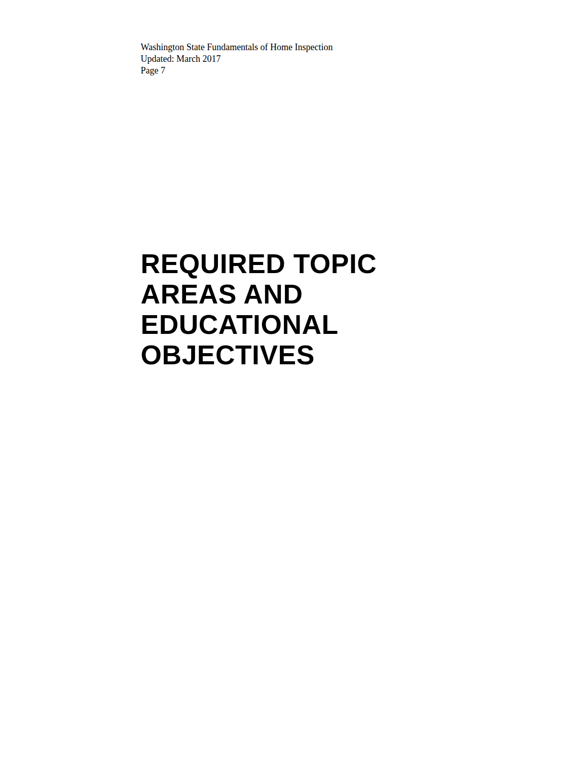Washington State Fundamentals of Home Inspection
Updated: March 2017
Page 7
REQUIRED TOPIC AREAS AND EDUCATIONAL OBJECTIVES